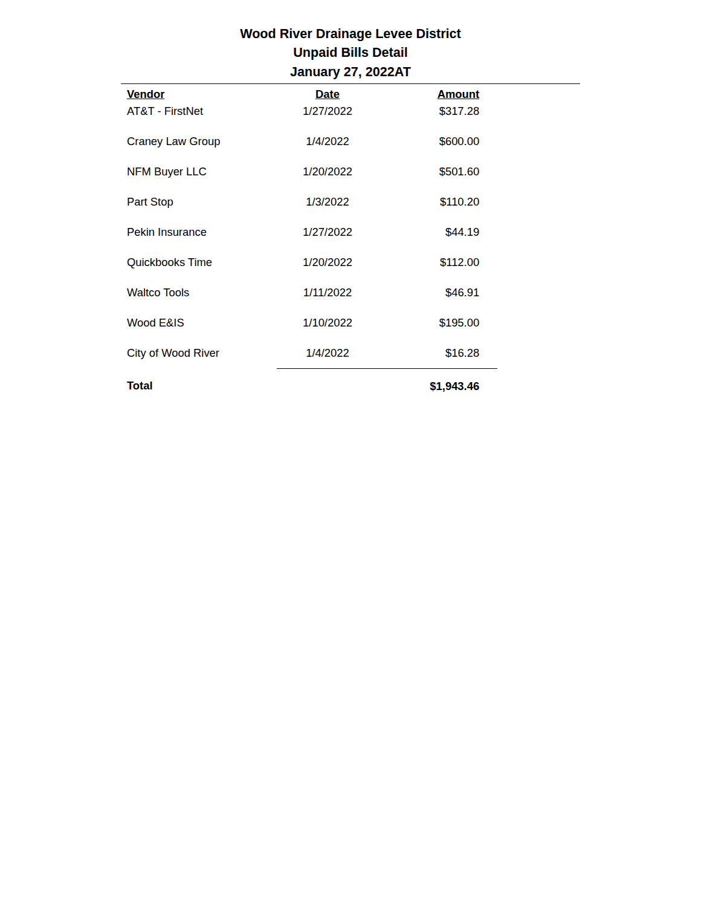Wood River Drainage Levee District
Unpaid Bills Detail
January 27, 2022AT
| Vendor | Date | Amount | |
| --- | --- | --- | --- |
| AT&T - FirstNet | 1/27/2022 | $317.28 | |
| Craney Law Group | 1/4/2022 | $600.00 | |
| NFM Buyer LLC | 1/20/2022 | $501.60 | |
| Part Stop | 1/3/2022 | $110.20 | |
| Pekin Insurance | 1/27/2022 | $44.19 | |
| Quickbooks Time | 1/20/2022 | $112.00 | |
| Waltco Tools | 1/11/2022 | $46.91 | |
| Wood E&IS | 1/10/2022 | $195.00 | |
| City of Wood River | 1/4/2022 | $16.28 | |
| Total | | $1,943.46 | |